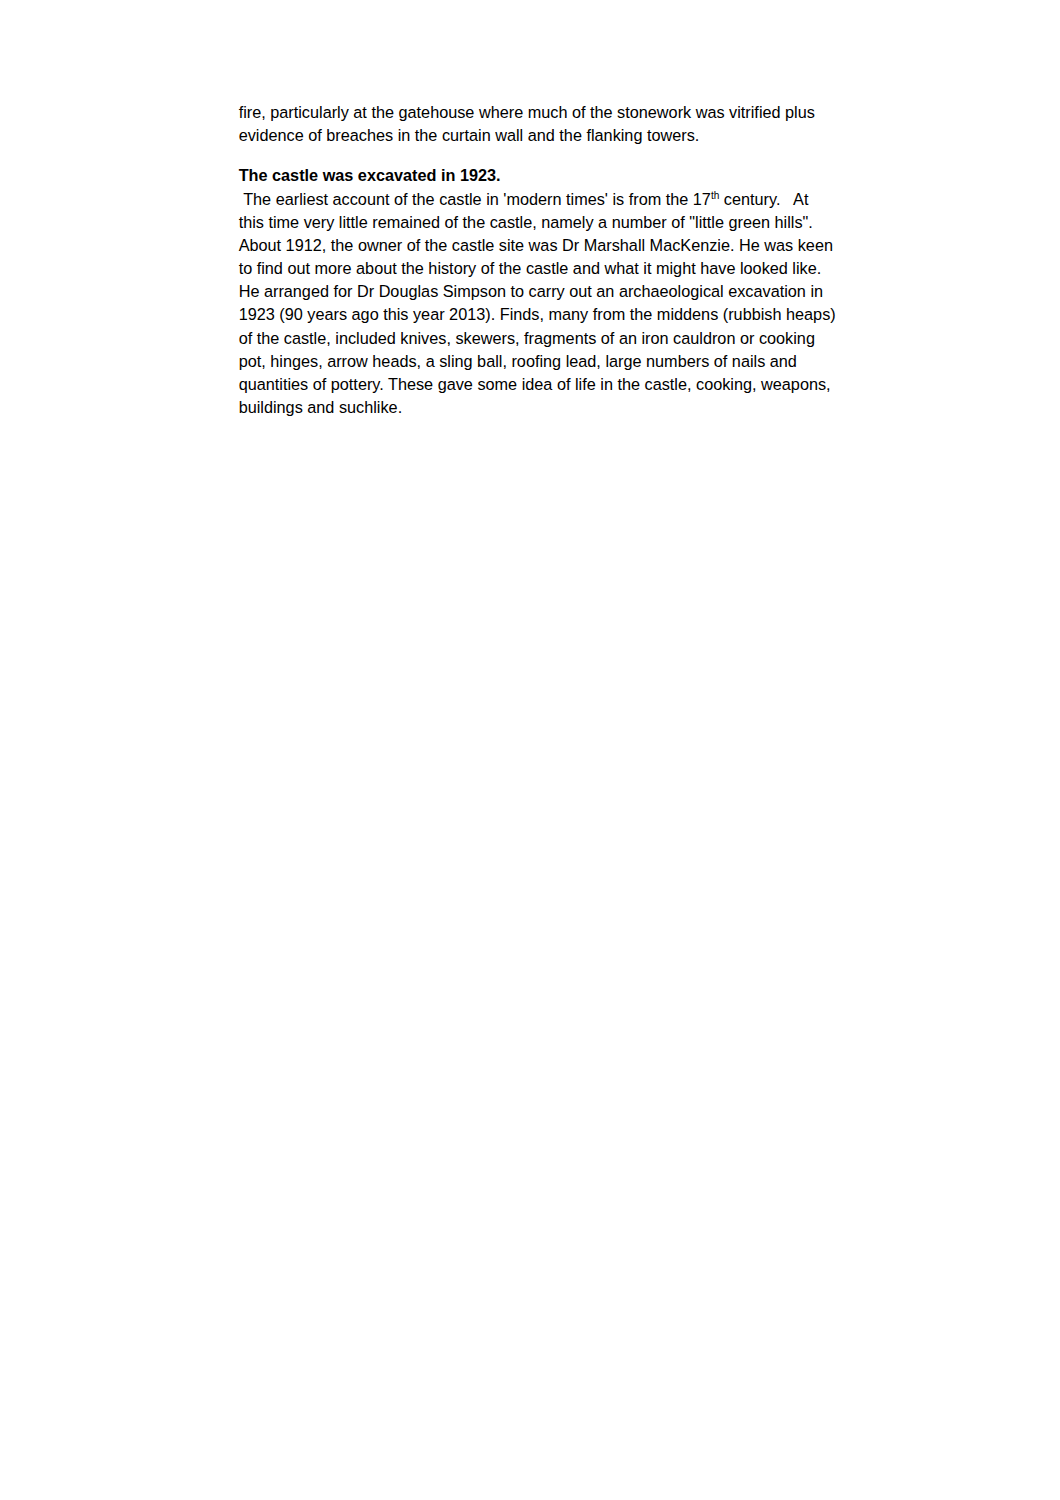fire, particularly at the gatehouse where much of the stonework was vitrified plus evidence of breaches in the curtain wall and the flanking towers.
The castle was excavated in 1923.
The earliest account of the castle in 'modern times' is from the 17th century. At this time very little remained of the castle, namely a number of "little green hills". About 1912, the owner of the castle site was Dr Marshall MacKenzie. He was keen to find out more about the history of the castle and what it might have looked like. He arranged for Dr Douglas Simpson to carry out an archaeological excavation in 1923 (90 years ago this year 2013). Finds, many from the middens (rubbish heaps) of the castle, included knives, skewers, fragments of an iron cauldron or cooking pot, hinges, arrow heads, a sling ball, roofing lead, large numbers of nails and quantities of pottery. These gave some idea of life in the castle, cooking, weapons, buildings and suchlike.